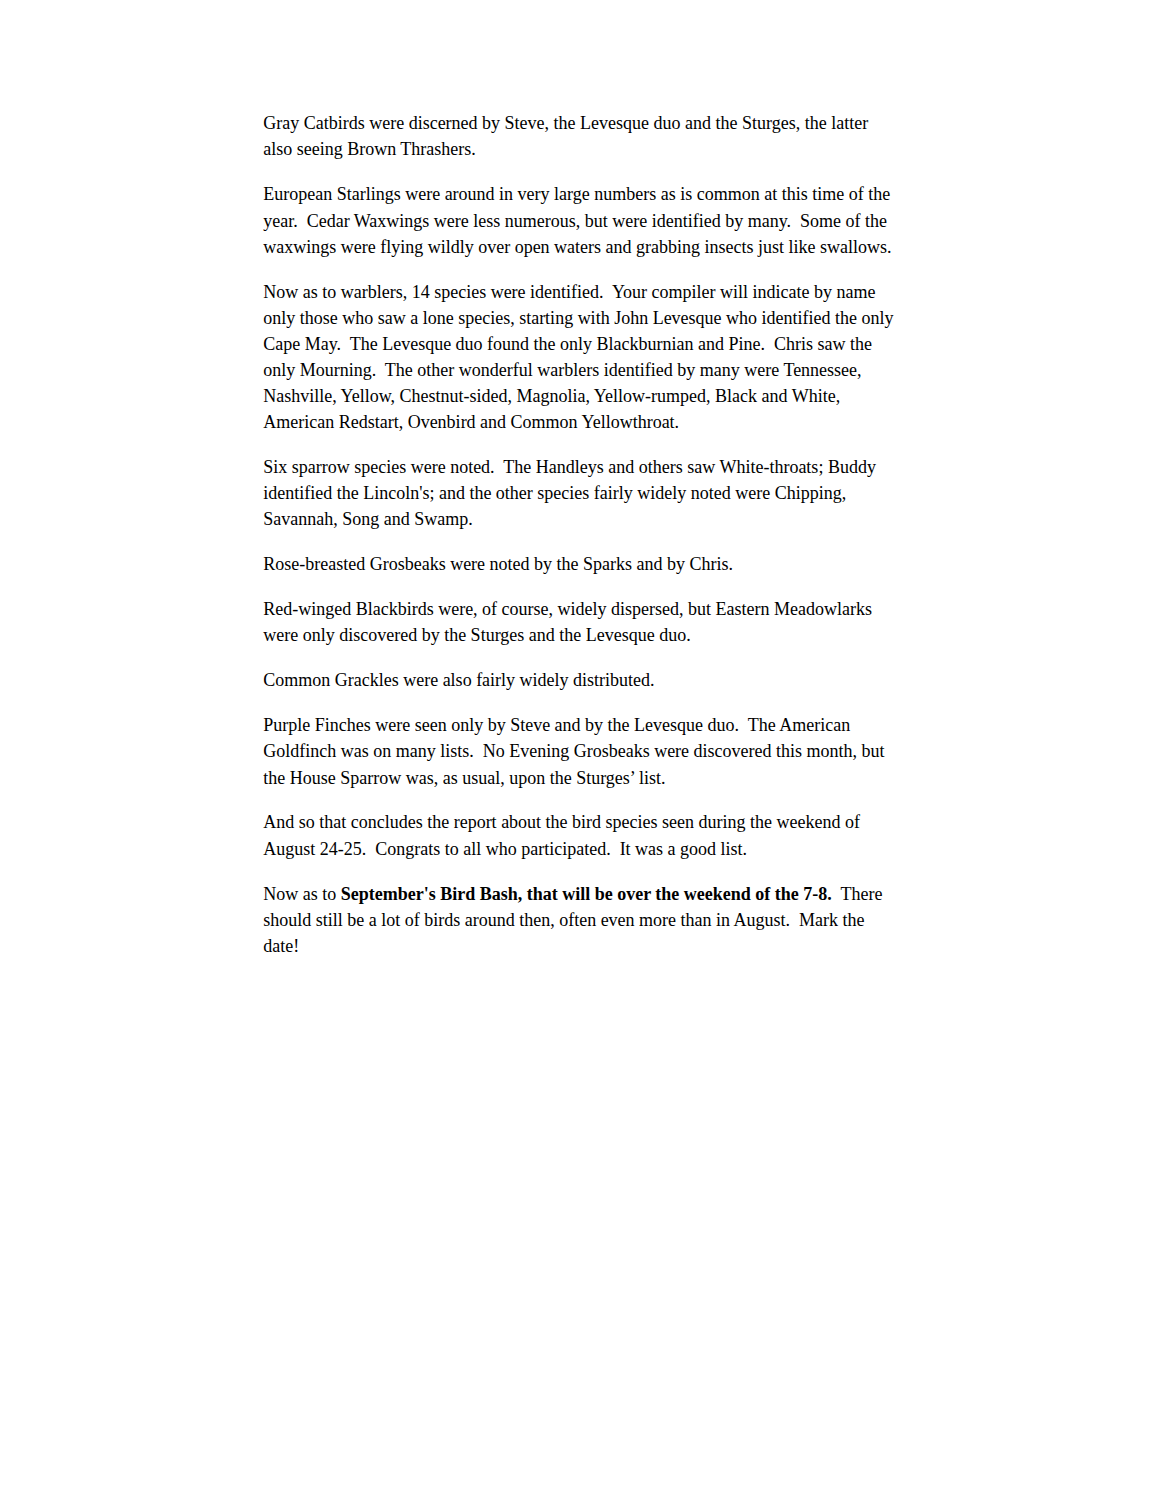Gray Catbirds were discerned by Steve, the Levesque duo and the Sturges, the latter also seeing Brown Thrashers.
European Starlings were around in very large numbers as is common at this time of the year. Cedar Waxwings were less numerous, but were identified by many. Some of the waxwings were flying wildly over open waters and grabbing insects just like swallows.
Now as to warblers, 14 species were identified. Your compiler will indicate by name only those who saw a lone species, starting with John Levesque who identified the only Cape May. The Levesque duo found the only Blackburnian and Pine. Chris saw the only Mourning. The other wonderful warblers identified by many were Tennessee, Nashville, Yellow, Chestnut-sided, Magnolia, Yellow-rumped, Black and White, American Redstart, Ovenbird and Common Yellowthroat.
Six sparrow species were noted. The Handleys and others saw White-throats; Buddy identified the Lincoln's; and the other species fairly widely noted were Chipping, Savannah, Song and Swamp.
Rose-breasted Grosbeaks were noted by the Sparks and by Chris.
Red-winged Blackbirds were, of course, widely dispersed, but Eastern Meadowlarks were only discovered by the Sturges and the Levesque duo.
Common Grackles were also fairly widely distributed.
Purple Finches were seen only by Steve and by the Levesque duo. The American Goldfinch was on many lists. No Evening Grosbeaks were discovered this month, but the House Sparrow was, as usual, upon the Sturges’ list.
And so that concludes the report about the bird species seen during the weekend of August 24-25. Congrats to all who participated. It was a good list.
Now as to September's Bird Bash, that will be over the weekend of the 7-8. There should still be a lot of birds around then, often even more than in August. Mark the date!